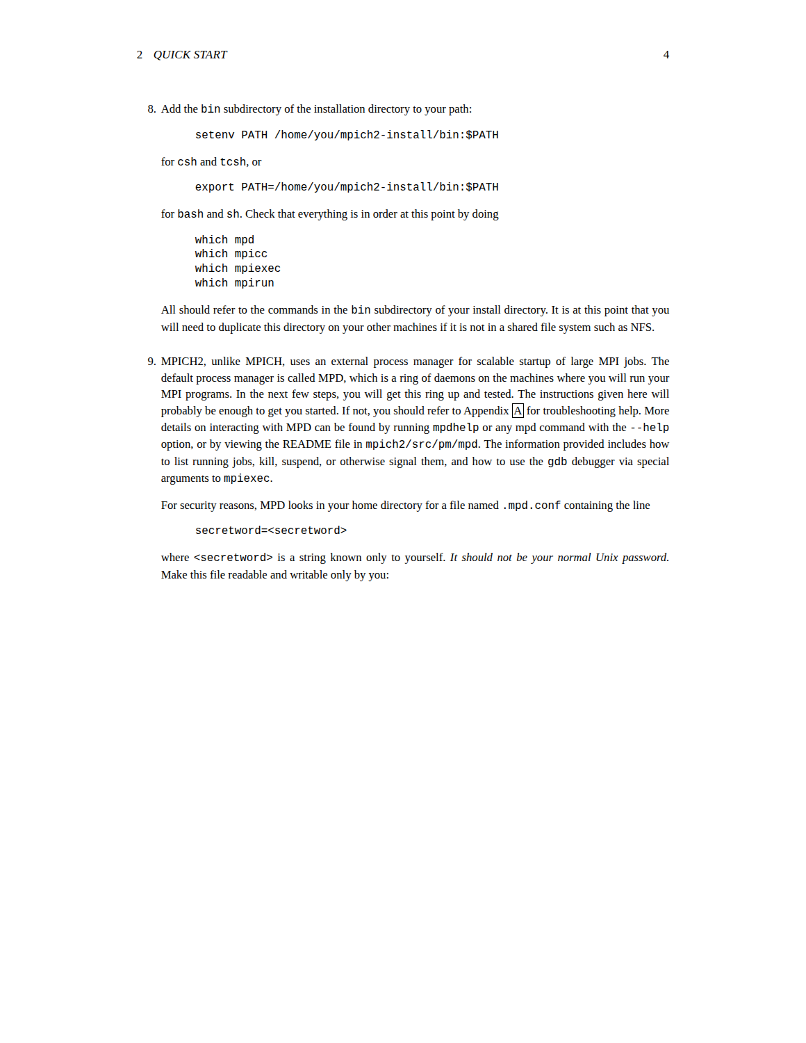2 QUICK START 4
8.
Add the bin subdirectory of the installation directory to your path:
setenv PATH /home/you/mpich2-install/bin:$PATH
for csh and tcsh, or
export PATH=/home/you/mpich2-install/bin:$PATH
for bash and sh. Check that everything is in order at this point by doing
which mpd
which mpicc
which mpiexec
which mpirun
All should refer to the commands in the bin subdirectory of your install directory. It is at this point that you will need to duplicate this directory on your other machines if it is not in a shared file system such as NFS.
9.
MPICH2, unlike MPICH, uses an external process manager for scalable startup of large MPI jobs. The default process manager is called MPD, which is a ring of daemons on the machines where you will run your MPI programs. In the next few steps, you will get this ring up and tested. The instructions given here will probably be enough to get you started. If not, you should refer to Appendix A for troubleshooting help. More details on interacting with MPD can be found by running mpdhelp or any mpd command with the --help option, or by viewing the README file in mpich2/src/pm/mpd. The information provided includes how to list running jobs, kill, suspend, or otherwise signal them, and how to use the gdb debugger via special arguments to mpiexec.
For security reasons, MPD looks in your home directory for a file named .mpd.conf containing the line
secretword=<secretword>
where <secretword> is a string known only to yourself. It should not be your normal Unix password. Make this file readable and writable only by you: